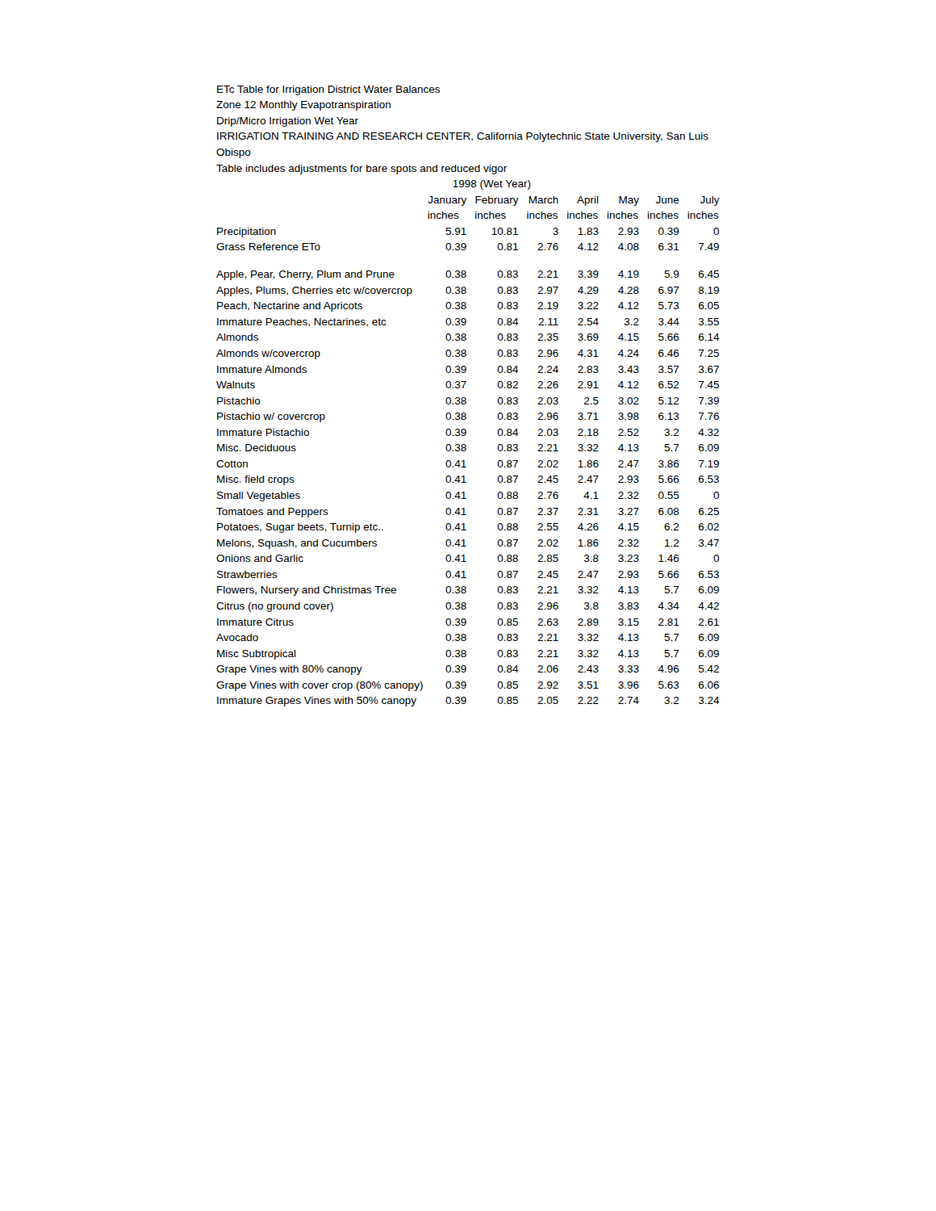ETc Table for Irrigation District Water Balances
Zone 12 Monthly Evapotranspiration
Drip/Micro Irrigation Wet Year
IRRIGATION TRAINING AND RESEARCH CENTER, California Polytechnic State University, San Luis Obispo
Table includes adjustments for bare spots and reduced vigor
1998 (Wet Year)
| | January | February | March | April | May | June | July |
| --- | --- | --- | --- | --- | --- | --- | --- |
| | inches | inches | inches | inches | inches | inches | inches |
| Precipitation | 5.91 | 10.81 | 3 | 1.83 | 2.93 | 0.39 | 0 |
| Grass Reference ETo | 0.39 | 0.81 | 2.76 | 4.12 | 4.08 | 6.31 | 7.49 |
| Apple, Pear, Cherry, Plum and Prune | 0.38 | 0.83 | 2.21 | 3.39 | 4.19 | 5.9 | 6.45 |
| Apples, Plums, Cherries etc w/covercrop | 0.38 | 0.83 | 2.97 | 4.29 | 4.28 | 6.97 | 8.19 |
| Peach, Nectarine and Apricots | 0.38 | 0.83 | 2.19 | 3.22 | 4.12 | 5.73 | 6.05 |
| Immature Peaches, Nectarines, etc | 0.39 | 0.84 | 2.11 | 2.54 | 3.2 | 3.44 | 3.55 |
| Almonds | 0.38 | 0.83 | 2.35 | 3.69 | 4.15 | 5.66 | 6.14 |
| Almonds w/covercrop | 0.38 | 0.83 | 2.96 | 4.31 | 4.24 | 6.46 | 7.25 |
| Immature Almonds | 0.39 | 0.84 | 2.24 | 2.83 | 3.43 | 3.57 | 3.67 |
| Walnuts | 0.37 | 0.82 | 2.26 | 2.91 | 4.12 | 6.52 | 7.45 |
| Pistachio | 0.38 | 0.83 | 2.03 | 2.5 | 3.02 | 5.12 | 7.39 |
| Pistachio w/ covercrop | 0.38 | 0.83 | 2.96 | 3.71 | 3.98 | 6.13 | 7.76 |
| Immature Pistachio | 0.39 | 0.84 | 2.03 | 2.18 | 2.52 | 3.2 | 4.32 |
| Misc. Deciduous | 0.38 | 0.83 | 2.21 | 3.32 | 4.13 | 5.7 | 6.09 |
| Cotton | 0.41 | 0.87 | 2.02 | 1.86 | 2.47 | 3.86 | 7.19 |
| Misc. field crops | 0.41 | 0.87 | 2.45 | 2.47 | 2.93 | 5.66 | 6.53 |
| Small Vegetables | 0.41 | 0.88 | 2.76 | 4.1 | 2.32 | 0.55 | 0 |
| Tomatoes and Peppers | 0.41 | 0.87 | 2.37 | 2.31 | 3.27 | 6.08 | 6.25 |
| Potatoes, Sugar beets, Turnip etc.. | 0.41 | 0.88 | 2.55 | 4.26 | 4.15 | 6.2 | 6.02 |
| Melons, Squash, and Cucumbers | 0.41 | 0.87 | 2.02 | 1.86 | 2.32 | 1.2 | 3.47 |
| Onions and Garlic | 0.41 | 0.88 | 2.85 | 3.8 | 3.23 | 1.46 | 0 |
| Strawberries | 0.41 | 0.87 | 2.45 | 2.47 | 2.93 | 5.66 | 6.53 |
| Flowers, Nursery and Christmas Tree | 0.38 | 0.83 | 2.21 | 3.32 | 4.13 | 5.7 | 6.09 |
| Citrus (no ground cover) | 0.38 | 0.83 | 2.96 | 3.8 | 3.83 | 4.34 | 4.42 |
| Immature Citrus | 0.39 | 0.85 | 2.63 | 2.89 | 3.15 | 2.81 | 2.61 |
| Avocado | 0.38 | 0.83 | 2.21 | 3.32 | 4.13 | 5.7 | 6.09 |
| Misc Subtropical | 0.38 | 0.83 | 2.21 | 3.32 | 4.13 | 5.7 | 6.09 |
| Grape Vines with 80% canopy | 0.39 | 0.84 | 2.06 | 2.43 | 3.33 | 4.96 | 5.42 |
| Grape Vines with cover crop (80% canopy) | 0.39 | 0.85 | 2.92 | 3.51 | 3.96 | 5.63 | 6.06 |
| Immature Grapes Vines with 50% canopy | 0.39 | 0.85 | 2.05 | 2.22 | 2.74 | 3.2 | 3.24 |